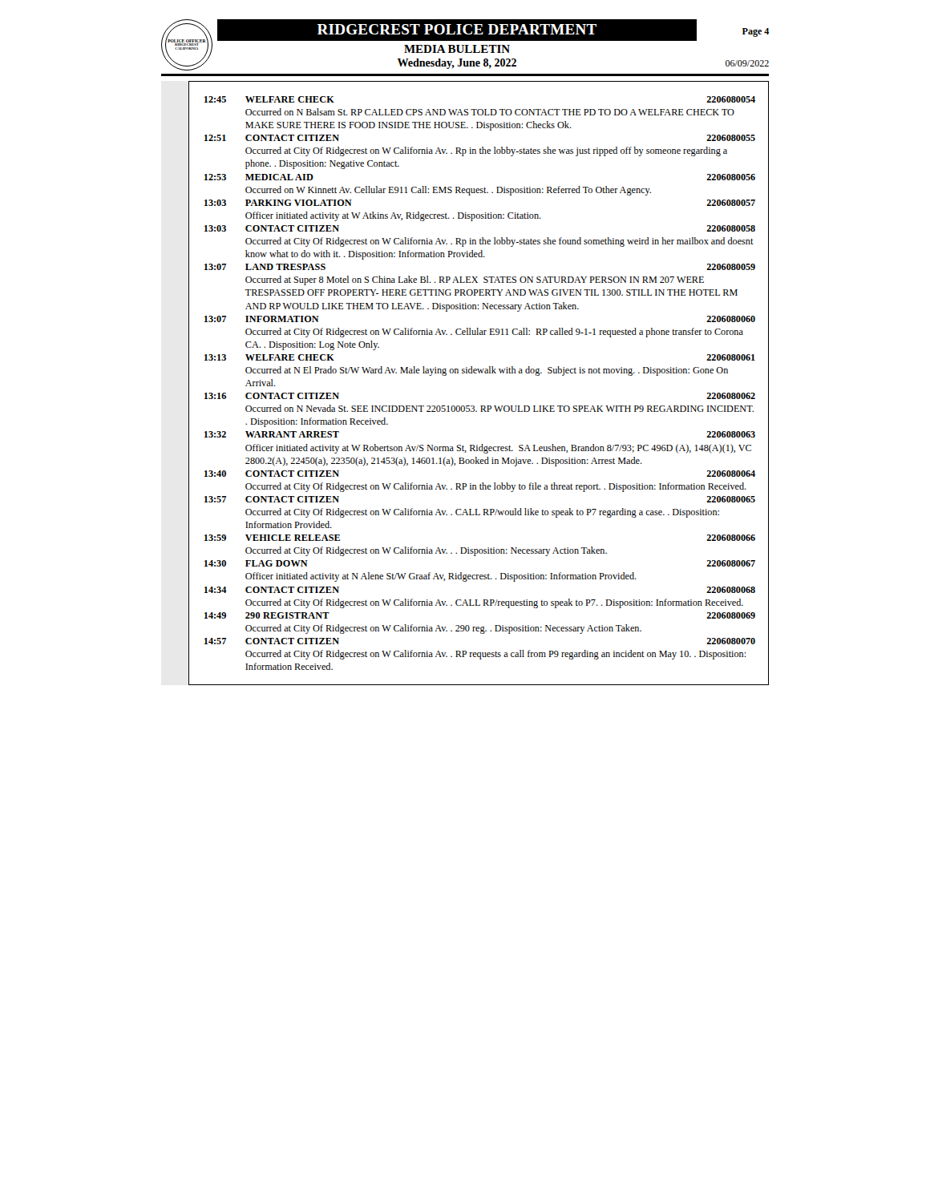POLICE OFFICER
RIDGECREST
CALIFORNIA
Page 4
RIDGECREST POLICE DEPARTMENT
MEDIA BULLETIN
Wednesday, June 8, 2022
06/09/2022
12:45 WELFARE CHECK 2206080054
Occurred on N Balsam St. RP CALLED CPS AND WAS TOLD TO CONTACT THE PD TO DO A WELFARE CHECK TO MAKE SURE THERE IS FOOD INSIDE THE HOUSE. . Disposition: Checks Ok.
12:51 CONTACT CITIZEN 2206080055
Occurred at City Of Ridgecrest on W California Av. . Rp in the lobby-states she was just ripped off by someone regarding a phone. . Disposition: Negative Contact.
12:53 MEDICAL AID 2206080056
Occurred on W Kinnett Av. Cellular E911 Call: EMS Request. . Disposition: Referred To Other Agency.
13:03 PARKING VIOLATION 2206080057
Officer initiated activity at W Atkins Av, Ridgecrest. . Disposition: Citation.
13:03 CONTACT CITIZEN 2206080058
Occurred at City Of Ridgecrest on W California Av. . Rp in the lobby-states she found something weird in her mailbox and doesnt know what to do with it. . Disposition: Information Provided.
13:07 LAND TRESPASS 2206080059
Occurred at Super 8 Motel on S China Lake Bl. . RP ALEX STATES ON SATURDAY PERSON IN RM 207 WERE TRESPASSED OFF PROPERTY- HERE GETTING PROPERTY AND WAS GIVEN TIL 1300. STILL IN THE HOTEL RM AND RP WOULD LIKE THEM TO LEAVE. . Disposition: Necessary Action Taken.
13:07 INFORMATION 2206080060
Occurred at City Of Ridgecrest on W California Av. . Cellular E911 Call: RP called 9-1-1 requested a phone transfer to Corona CA. . Disposition: Log Note Only.
13:13 WELFARE CHECK 2206080061
Occurred at N El Prado St/W Ward Av. Male laying on sidewalk with a dog. Subject is not moving. . Disposition: Gone On Arrival.
13:16 CONTACT CITIZEN 2206080062
Occurred on N Nevada St. SEE INCIDDENT 2205100053. RP WOULD LIKE TO SPEAK WITH P9 REGARDING INCIDENT. . Disposition: Information Received.
13:32 WARRANT ARREST 2206080063
Officer initiated activity at W Robertson Av/S Norma St, Ridgecrest. SA Leushen, Brandon 8/7/93; PC 496D (A), 148(A)(1), VC 2800.2(A), 22450(a), 22350(a), 21453(a), 14601.1(a), Booked in Mojave. . Disposition: Arrest Made.
13:40 CONTACT CITIZEN 2206080064
Occurred at City Of Ridgecrest on W California Av. . RP in the lobby to file a threat report. . Disposition: Information Received.
13:57 CONTACT CITIZEN 2206080065
Occurred at City Of Ridgecrest on W California Av. . CALL RP/would like to speak to P7 regarding a case. . Disposition: Information Provided.
13:59 VEHICLE RELEASE 2206080066
Occurred at City Of Ridgecrest on W California Av. . . Disposition: Necessary Action Taken.
14:30 FLAG DOWN 2206080067
Officer initiated activity at N Alene St/W Graaf Av, Ridgecrest. . Disposition: Information Provided.
14:34 CONTACT CITIZEN 2206080068
Occurred at City Of Ridgecrest on W California Av. . CALL RP/requesting to speak to P7. . Disposition: Information Received.
14:49 290 REGISTRANT 2206080069
Occurred at City Of Ridgecrest on W California Av. . 290 reg. . Disposition: Necessary Action Taken.
14:57 CONTACT CITIZEN 2206080070
Occurred at City Of Ridgecrest on W California Av. . RP requests a call from P9 regarding an incident on May 10. . Disposition: Information Received.